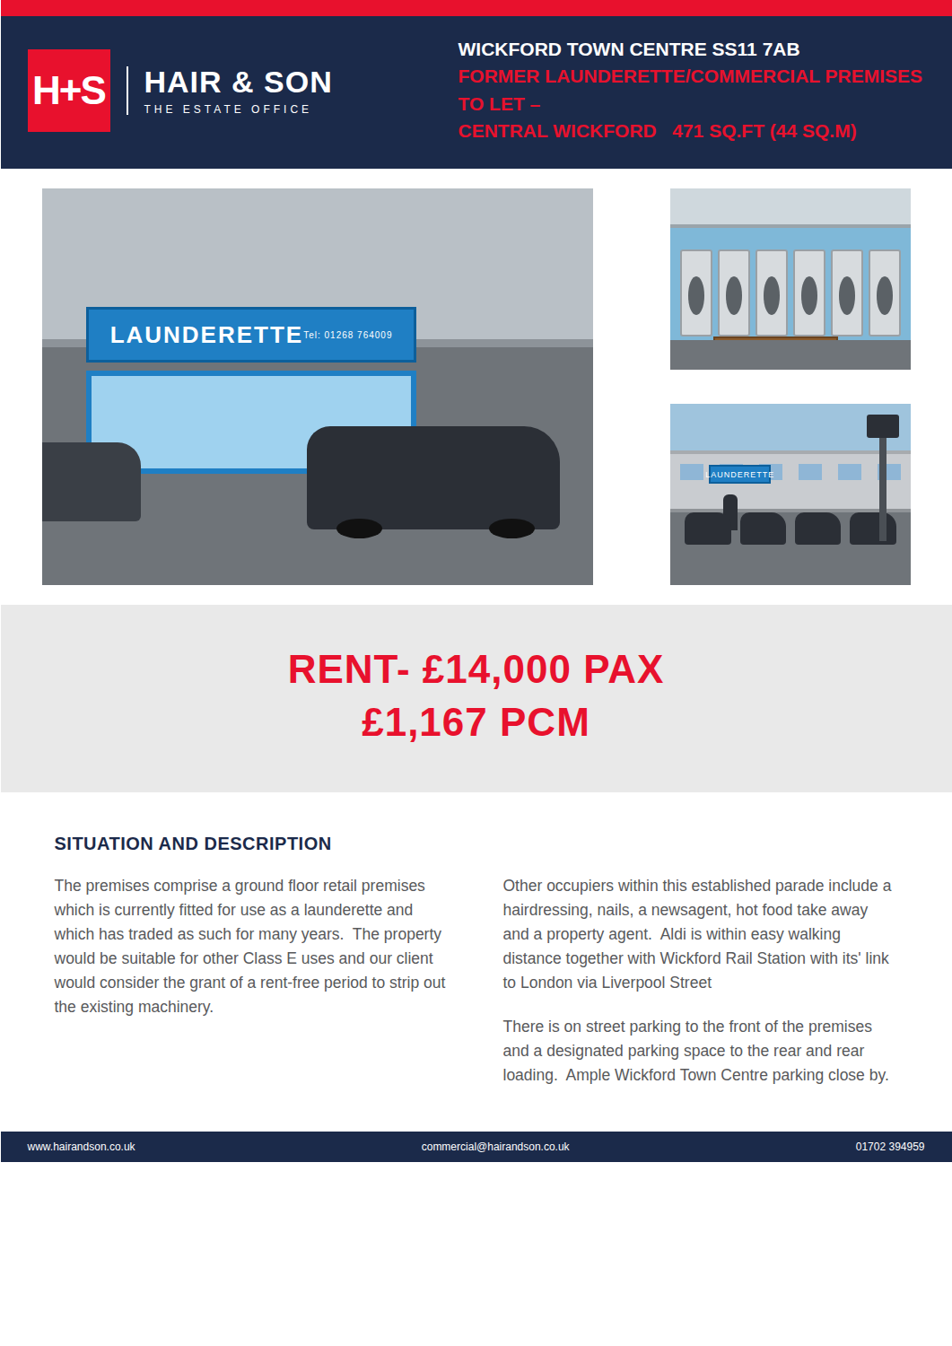H+S
HAIR & SON
THE ESTATE OFFICE
WICKFORD TOWN CENTRE SS11 7AB
FORMER LAUNDERETTE/COMMERCIAL PREMISES TO LET –
CENTRAL WICKFORD 471 SQ.FT (44 SQ.M)
LAUNDERETTETel: 01268 764009
LAUNDERETTE
RENT- £14,000 PAX
£1,167 PCM
SITUATION AND DESCRIPTION
The premises comprise a ground floor retail premises which is currently fitted for use as a launderette and which has traded as such for many years. The property would be suitable for other Class E uses and our client would consider the grant of a rent-free period to strip out the existing machinery.
Other occupiers within this established parade include a hairdressing, nails, a newsagent, hot food take away and a property agent. Aldi is within easy walking distance together with Wickford Rail Station with its' link to London via Liverpool Street
There is on street parking to the front of the premises and a designated parking space to the rear and rear loading. Ample Wickford Town Centre parking close by.
www.hairandson.co.uk commercial@hairandson.co.uk 01702 394959